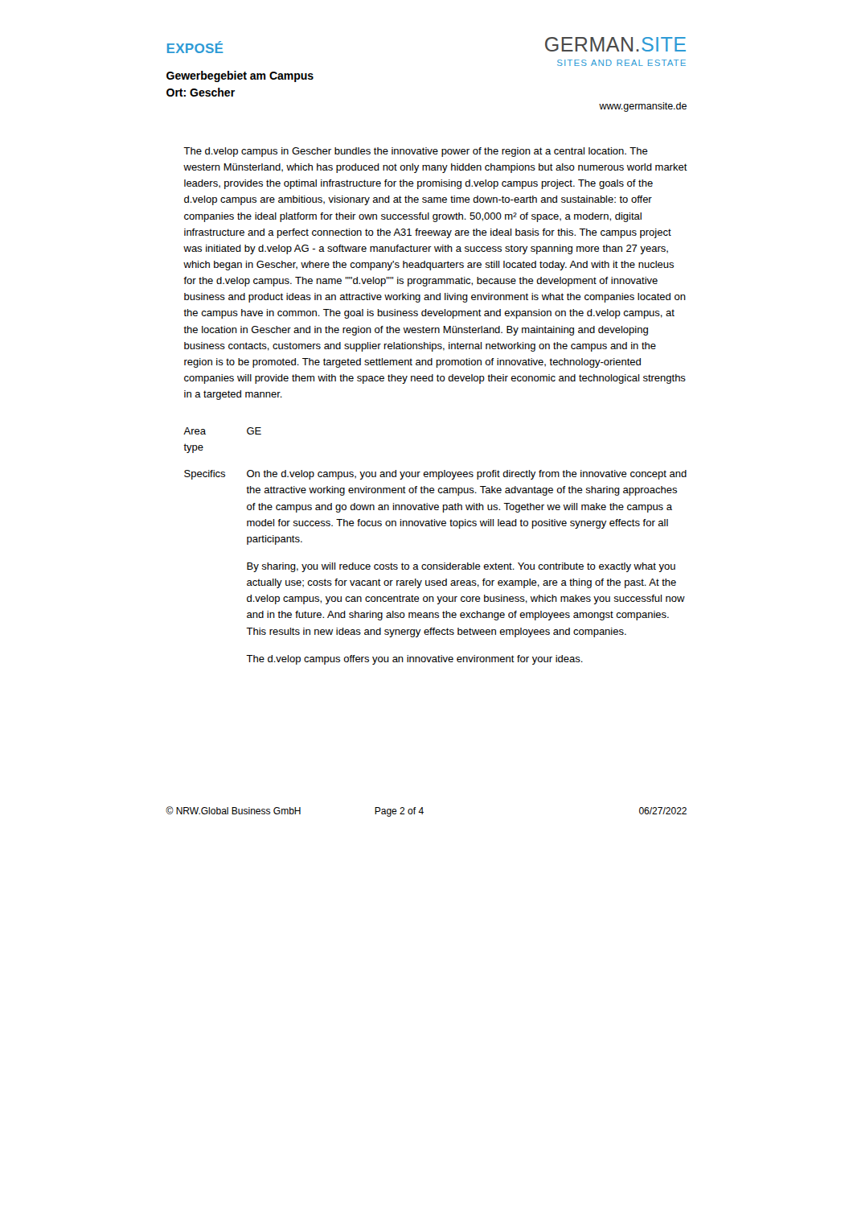GERMAN. SITE
SITES AND REAL ESTATE
EXPOSÉ
Gewerbegebiet am Campus
Ort: Gescher
www.germansite.de
The d.velop campus in Gescher bundles the innovative power of the region at a central location. The western Münsterland, which has produced not only many hidden champions but also numerous world market leaders, provides the optimal infrastructure for the promising d.velop campus project. The goals of the d.velop campus are ambitious, visionary and at the same time down-to-earth and sustainable: to offer companies the ideal platform for their own successful growth. 50,000 m² of space, a modern, digital infrastructure and a perfect connection to the A31 freeway are the ideal basis for this. The campus project was initiated by d.velop AG - a software manufacturer with a success story spanning more than 27 years, which began in Gescher, where the company's headquarters are still located today. And with it the nucleus for the d.velop campus. The name ""d.velop"" is programmatic, because the development of innovative business and product ideas in an attractive working and living environment is what the companies located on the campus have in common. The goal is business development and expansion on the d.velop campus, at the location in Gescher and in the region of the western Münsterland. By maintaining and developing business contacts, customers and supplier relationships, internal networking on the campus and in the region is to be promoted. The targeted settlement and promotion of innovative, technology-oriented companies will provide them with the space they need to develop their economic and technological strengths in a targeted manner.
| Area type | GE |
| Specifics | On the d.velop campus, you and your employees profit directly from the innovative concept and the attractive working environment of the campus. Take advantage of the sharing approaches of the campus and go down an innovative path with us. Together we will make the campus a model for success. The focus on innovative topics will lead to positive synergy effects for all participants. By sharing, you will reduce costs to a considerable extent. You contribute to exactly what you actually use; costs for vacant or rarely used areas, for example, are a thing of the past. At the d.velop campus, you can concentrate on your core business, which makes you successful now and in the future. And sharing also means the exchange of employees amongst companies. This results in new ideas and synergy effects between employees and companies. The d.velop campus offers you an innovative environment for your ideas. |
© NRW.Global Business GmbH
Page 2 of 4
06/27/2022